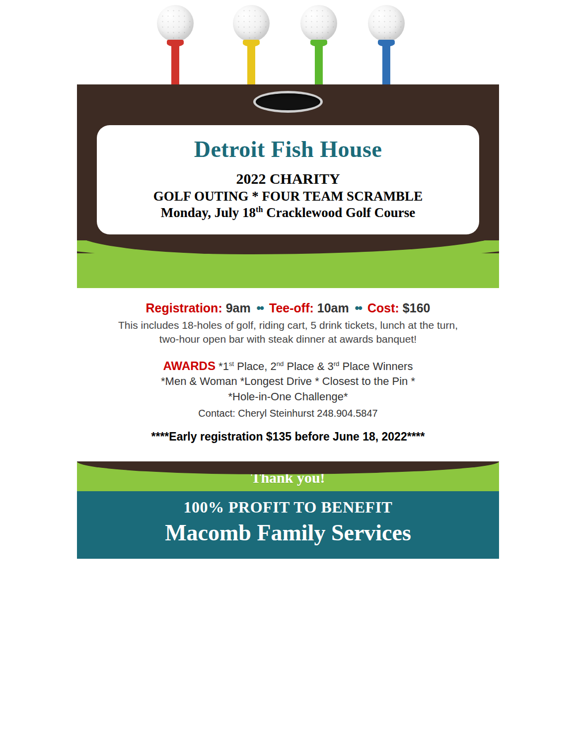Detroit Fish House
2022 CHARITY GOLF OUTING * FOUR TEAM SCRAMBLE Monday, July 18th Cracklewood Golf Course
Registration: 9am •• Tee-off: 10am •• Cost: $160
This includes 18-holes of golf, riding cart, 5 drink tickets, lunch at the turn, two-hour open bar with steak dinner at awards banquet!
AWARDS *1st Place, 2nd Place & 3rd Place Winners
*Men & Woman *Longest Drive * Closest to the Pin *
*Hole-in-One Challenge*
Contact: Cheryl Steinhurst 248.904.5847
****Early registration $135 before June 18, 2022****
Thank you!
100% PROFIT TO BENEFIT
Macomb Family Services